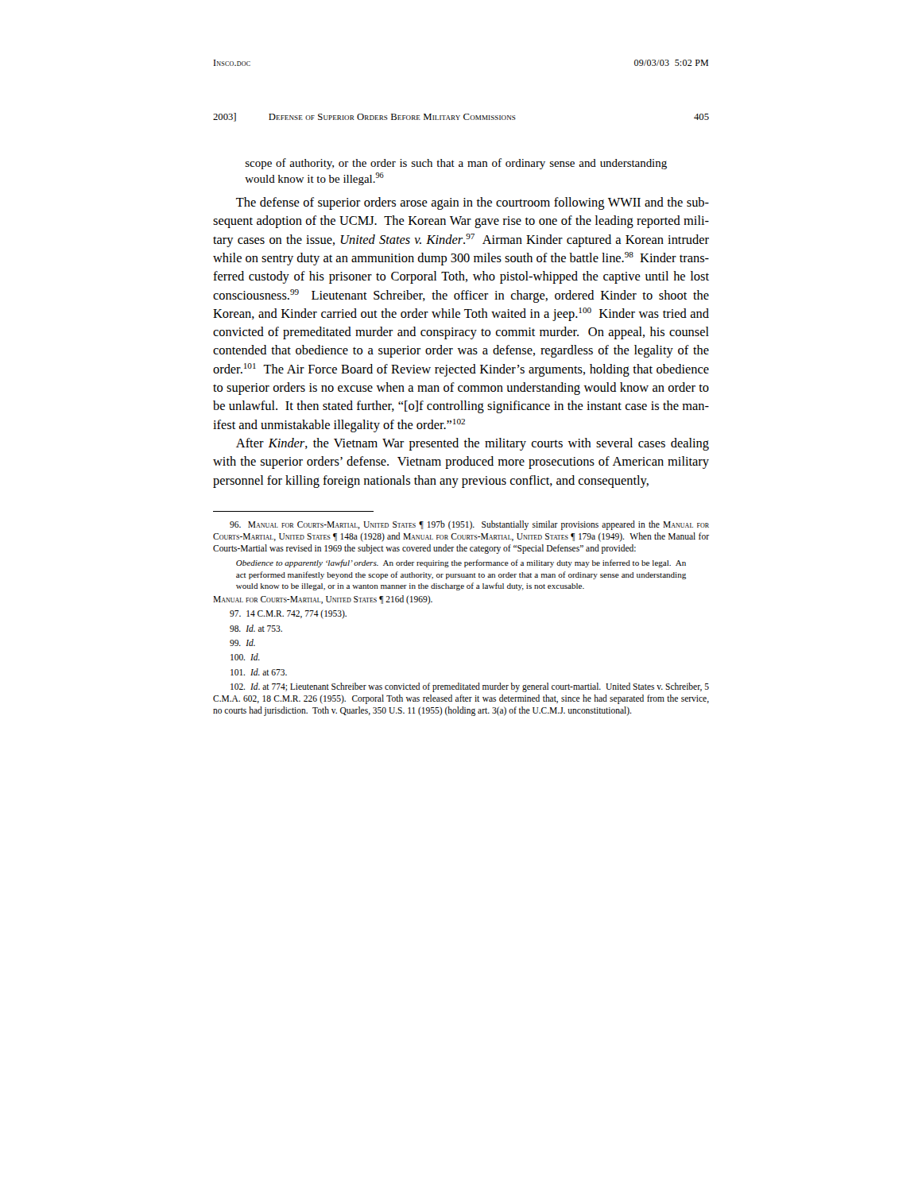Insco.doc 09/03/03 5:02 PM
2003] Defense of Superior Orders Before Military Commissions 405
scope of authority, or the order is such that a man of ordinary sense and understanding would know it to be illegal.96
The defense of superior orders arose again in the courtroom following WWII and the subsequent adoption of the UCMJ. The Korean War gave rise to one of the leading reported military cases on the issue, United States v. Kinder.97 Airman Kinder captured a Korean intruder while on sentry duty at an ammunition dump 300 miles south of the battle line.98 Kinder transferred custody of his prisoner to Corporal Toth, who pistol-whipped the captive until he lost consciousness.99 Lieutenant Schreiber, the officer in charge, ordered Kinder to shoot the Korean, and Kinder carried out the order while Toth waited in a jeep.100 Kinder was tried and convicted of premeditated murder and conspiracy to commit murder. On appeal, his counsel contended that obedience to a superior order was a defense, regardless of the legality of the order.101 The Air Force Board of Review rejected Kinder’s arguments, holding that obedience to superior orders is no excuse when a man of common understanding would know an order to be unlawful. It then stated further, “[o]f controlling significance in the instant case is the manifest and unmistakable illegality of the order.”102
After Kinder, the Vietnam War presented the military courts with several cases dealing with the superior orders’ defense. Vietnam produced more prosecutions of American military personnel for killing foreign nationals than any previous conflict, and consequently,
96. Manual for Courts-Martial, United States ¶ 197b (1951). Substantially similar provisions appeared in the Manual for Courts-Martial, United States ¶ 148a (1928) and Manual for Courts-Martial, United States ¶ 179a (1949). When the Manual for Courts-Martial was revised in 1969 the subject was covered under the category of “Special Defenses” and provided:
Obedience to apparently ‘lawful’ orders. An order requiring the performance of a military duty may be inferred to be legal. An act performed manifestly beyond the scope of authority, or pursuant to an order that a man of ordinary sense and understanding would know to be illegal, or in a wanton manner in the discharge of a lawful duty, is not excusable.
Manual for Courts-Martial, United States ¶ 216d (1969).
97. 14 C.M.R. 742, 774 (1953).
98. Id. at 753.
99. Id.
100. Id.
101. Id. at 673.
102. Id. at 774; Lieutenant Schreiber was convicted of premeditated murder by general court-martial. United States v. Schreiber, 5 C.M.A. 602, 18 C.M.R. 226 (1955). Corporal Toth was released after it was determined that, since he had separated from the service, no courts had jurisdiction. Toth v. Quarles, 350 U.S. 11 (1955) (holding art. 3(a) of the U.C.M.J. unconstitutional).